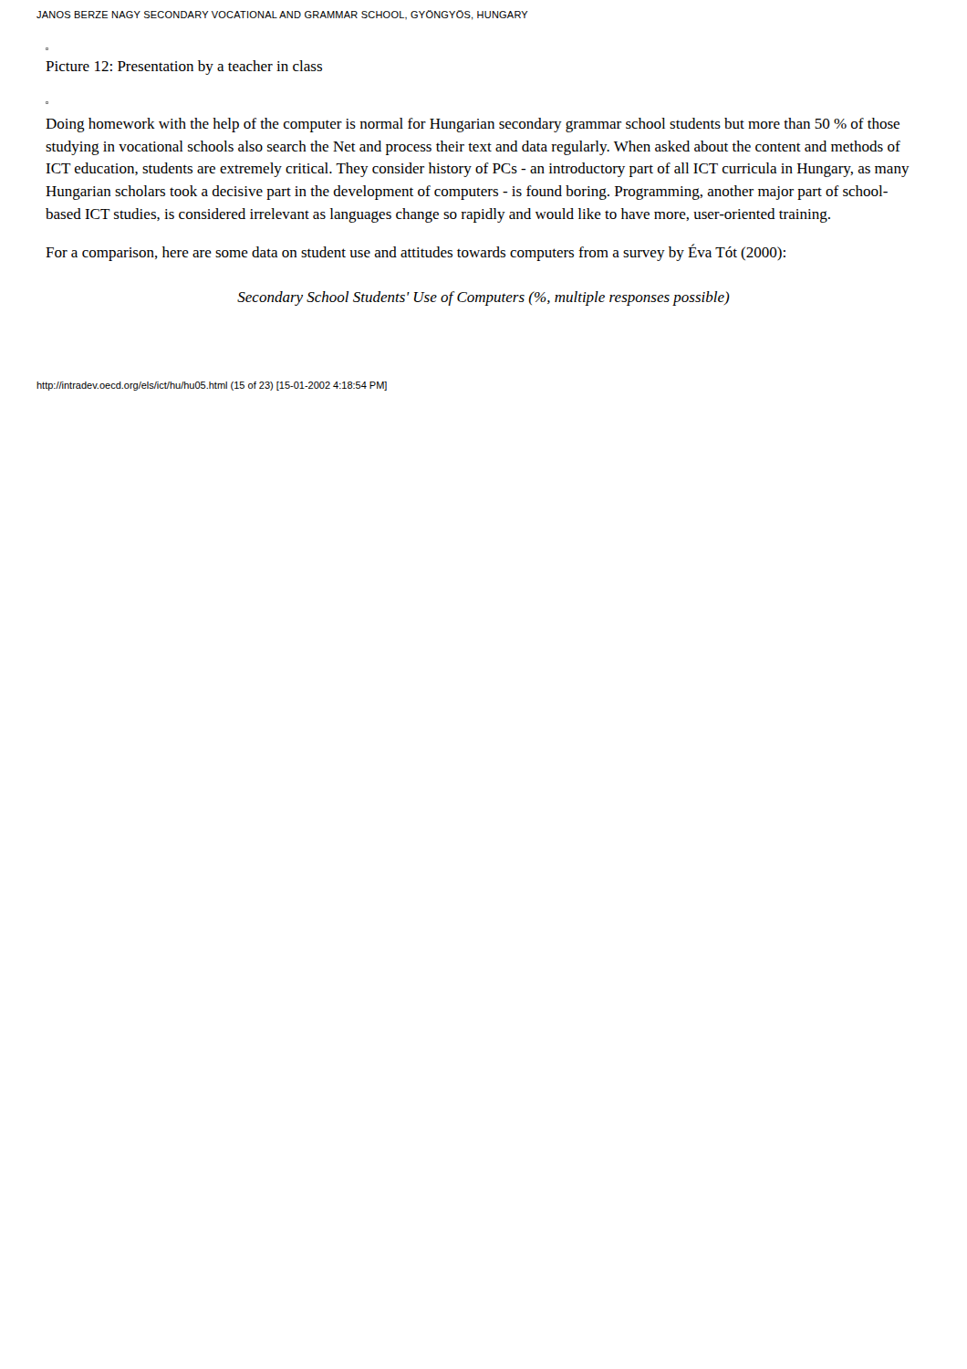JANOS BERZE NAGY SECONDARY VOCATIONAL AND GRAMMAR SCHOOL, GYÖNGYÖS, HUNGARY
Picture 12: Presentation by a teacher in class
Doing homework with the help of the computer is normal for Hungarian secondary grammar school students but more than 50 % of those studying in vocational schools also search the Net and process their text and data regularly. When asked about the content and methods of ICT education, students are extremely critical. They consider history of PCs - an introductory part of all ICT curricula in Hungary, as many Hungarian scholars took a decisive part in the development of computers - is found boring. Programming, another major part of school-based ICT studies, is considered irrelevant as languages change so rapidly and would like to have more, user-oriented training.
For a comparison, here are some data on student use and attitudes towards computers from a survey by Éva Tót (2000):
Secondary School Students' Use of Computers (%, multiple responses possible)
http://intradev.oecd.org/els/ict/hu/hu05.html (15 of 23) [15-01-2002 4:18:54 PM]